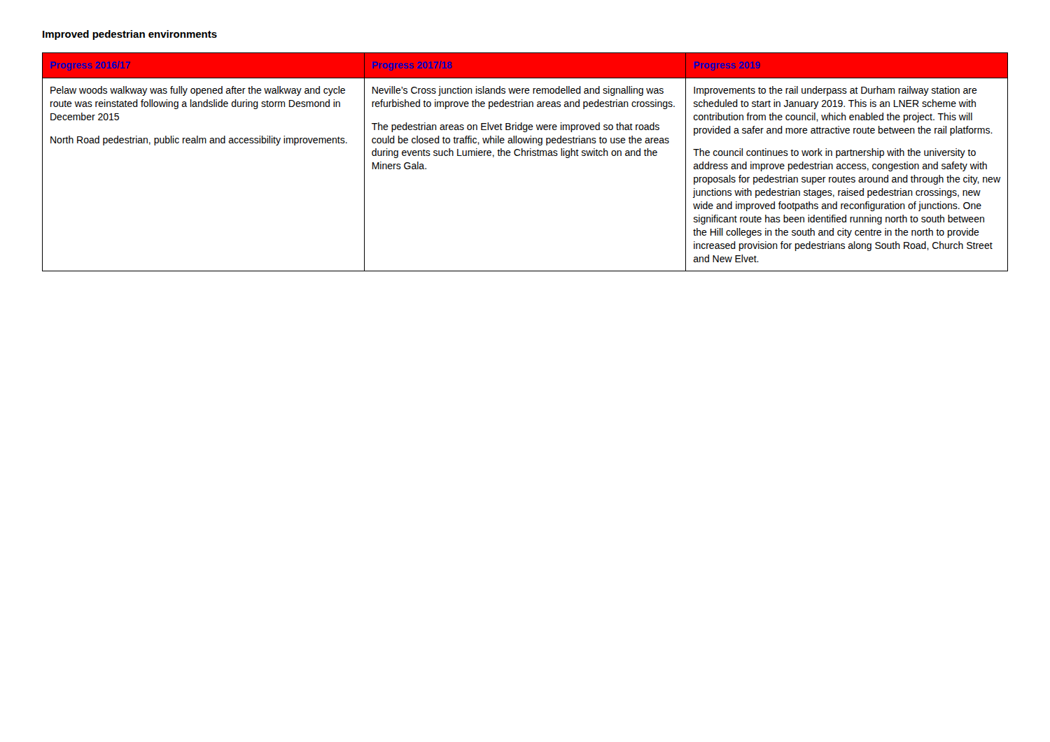Improved pedestrian environments
| Progress 2016/17 | Progress 2017/18 | Progress 2019 |
| --- | --- | --- |
| Pelaw woods walkway was fully opened after the walkway and cycle route was reinstated following a landslide during storm Desmond in December 2015 North Road pedestrian, public realm and accessibility improvements. | Neville’s Cross junction islands were remodelled and signalling was refurbished to improve the pedestrian areas and pedestrian crossings. The pedestrian areas on Elvet Bridge were improved so that roads could be closed to traffic, while allowing pedestrians to use the areas during events such Lumiere, the Christmas light switch on and the Miners Gala. | Improvements to the rail underpass at Durham railway station are scheduled to start in January 2019. This is an LNER scheme with contribution from the council, which enabled the project. This will provided a safer and more attractive route between the rail platforms. The council continues to work in partnership with the university to address and improve pedestrian access, congestion and safety with proposals for pedestrian super routes around and through the city, new junctions with pedestrian stages, raised pedestrian crossings, new wide and improved footpaths and reconfiguration of junctions. One significant route has been identified running north to south between the Hill colleges in the south and city centre in the north to provide increased provision for pedestrians along South Road, Church Street and New Elvet. |